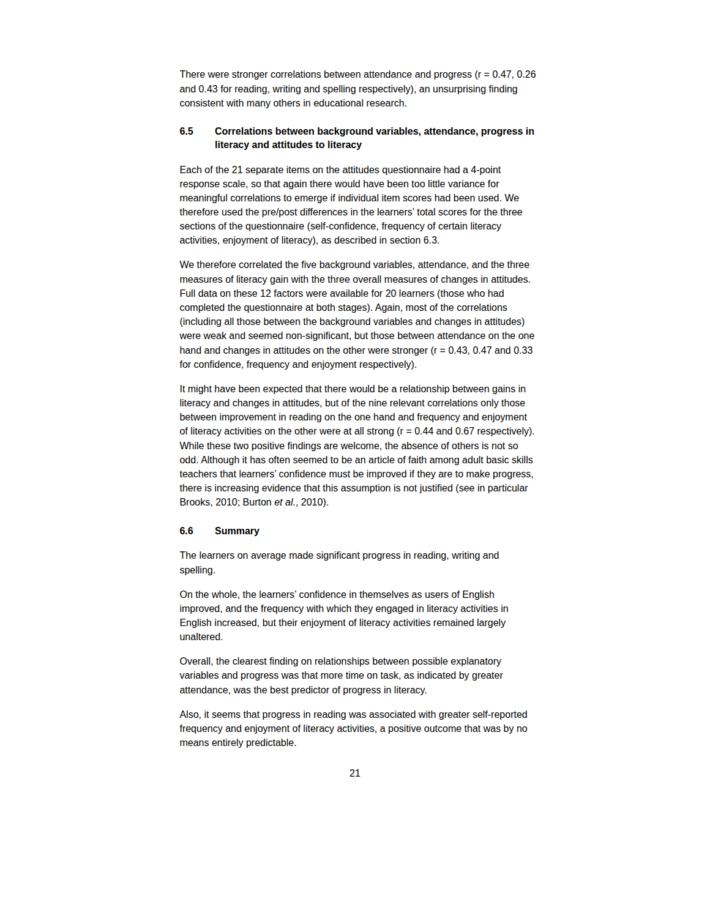There were stronger correlations between attendance and progress (r = 0.47, 0.26 and 0.43 for reading, writing and spelling respectively), an unsurprising finding consistent with many others in educational research.
6.5 Correlations between background variables, attendance, progress in literacy and attitudes to literacy
Each of the 21 separate items on the attitudes questionnaire had a 4-point response scale, so that again there would have been too little variance for meaningful correlations to emerge if individual item scores had been used. We therefore used the pre/post differences in the learners’ total scores for the three sections of the questionnaire (self-confidence, frequency of certain literacy activities, enjoyment of literacy), as described in section 6.3.
We therefore correlated the five background variables, attendance, and the three measures of literacy gain with the three overall measures of changes in attitudes. Full data on these 12 factors were available for 20 learners (those who had completed the questionnaire at both stages). Again, most of the correlations (including all those between the background variables and changes in attitudes) were weak and seemed non-significant, but those between attendance on the one hand and changes in attitudes on the other were stronger (r = 0.43, 0.47 and 0.33 for confidence, frequency and enjoyment respectively).
It might have been expected that there would be a relationship between gains in literacy and changes in attitudes, but of the nine relevant correlations only those between improvement in reading on the one hand and frequency and enjoyment of literacy activities on the other were at all strong (r = 0.44 and 0.67 respectively). While these two positive findings are welcome, the absence of others is not so odd. Although it has often seemed to be an article of faith among adult basic skills teachers that learners’ confidence must be improved if they are to make progress, there is increasing evidence that this assumption is not justified (see in particular Brooks, 2010; Burton et al., 2010).
6.6 Summary
The learners on average made significant progress in reading, writing and spelling.
On the whole, the learners’ confidence in themselves as users of English improved, and the frequency with which they engaged in literacy activities in English increased, but their enjoyment of literacy activities remained largely unaltered.
Overall, the clearest finding on relationships between possible explanatory variables and progress was that more time on task, as indicated by greater attendance, was the best predictor of progress in literacy.
Also, it seems that progress in reading was associated with greater self-reported frequency and enjoyment of literacy activities, a positive outcome that was by no means entirely predictable.
21